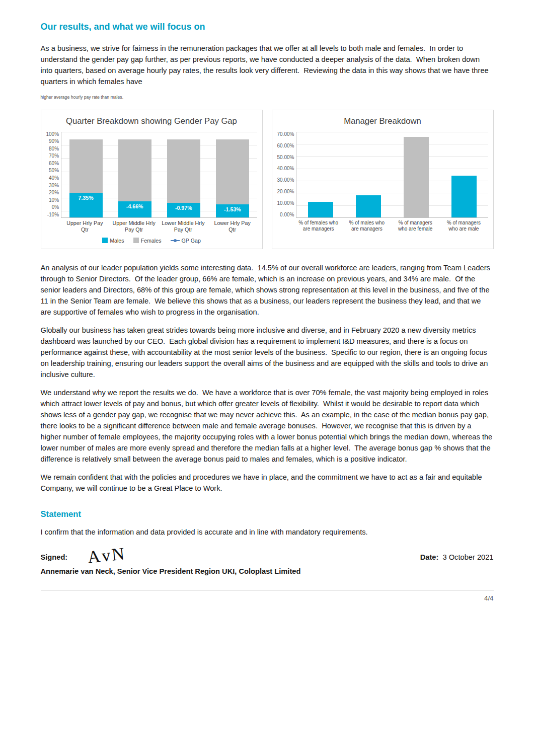Our results, and what we will focus on
As a business, we strive for fairness in the remuneration packages that we offer at all levels to both male and females. In order to understand the gender pay gap further, as per previous reports, we have conducted a deeper analysis of the data. When broken down into quarters, based on average hourly pay rates, the results look very different. Reviewing the data in this way shows that we have three quarters in which females have
higher average hourly pay rate than males.
Quarter Breakdown showing Gender Pay Gap
100% 90% 80% 70% 60% 50% 40% 30% 20% 10% 0%-10%
7.35%
-4.66%
-0.97%
-1.53%
Upper Hrly Pay Qtr Upper Middle Hrly Pay Qtr Lower Middle Hrly Pay Qtr Lower Hrly Pay Qtr
Males Females GP Gap
Manager Breakdown
70.00% 60.00% 50.00% 40.00% 30.00% 20.00% 10.00% 0.00%
% of females who are managers % of males who are managers % of managers who are female % of managers who are male
An analysis of our leader population yields some interesting data. 14.5% of our overall workforce are leaders, ranging from Team Leaders through to Senior Directors. Of the leader group, 66% are female, which is an increase on previous years, and 34% are male. Of the senior leaders and Directors, 68% of this group are female, which shows strong representation at this level in the business, and five of the 11 in the Senior Team are female. We believe this shows that as a business, our leaders represent the business they lead, and that we are supportive of females who wish to progress in the organisation.
Globally our business has taken great strides towards being more inclusive and diverse, and in February 2020 a new diversity metrics dashboard was launched by our CEO. Each global division has a requirement to implement I&D measures, and there is a focus on performance against these, with accountability at the most senior levels of the business. Specific to our region, there is an ongoing focus on leadership training, ensuring our leaders support the overall aims of the business and are equipped with the skills and tools to drive an inclusive culture.
We understand why we report the results we do. We have a workforce that is over 70% female, the vast majority being employed in roles which attract lower levels of pay and bonus, but which offer greater levels of flexibility. Whilst it would be desirable to report data which shows less of a gender pay gap, we recognise that we may never achieve this. As an example, in the case of the median bonus pay gap, there looks to be a significant difference between male and female average bonuses. However, we recognise that this is driven by a higher number of female employees, the majority occupying roles with a lower bonus potential which brings the median down, whereas the lower number of males are more evenly spread and therefore the median falls at a higher level. The average bonus gap % shows that the difference is relatively small between the average bonus paid to males and females, which is a positive indicator.
We remain confident that with the policies and procedures we have in place, and the commitment we have to act as a fair and equitable Company, we will continue to be a Great Place to Work.
Statement
I confirm that the information and data provided is accurate and in line with mandatory requirements.
Signed: A v N Date: 3 October 2021
Annemarie van Neck, Senior Vice President Region UKI, Coloplast Limited
4/4